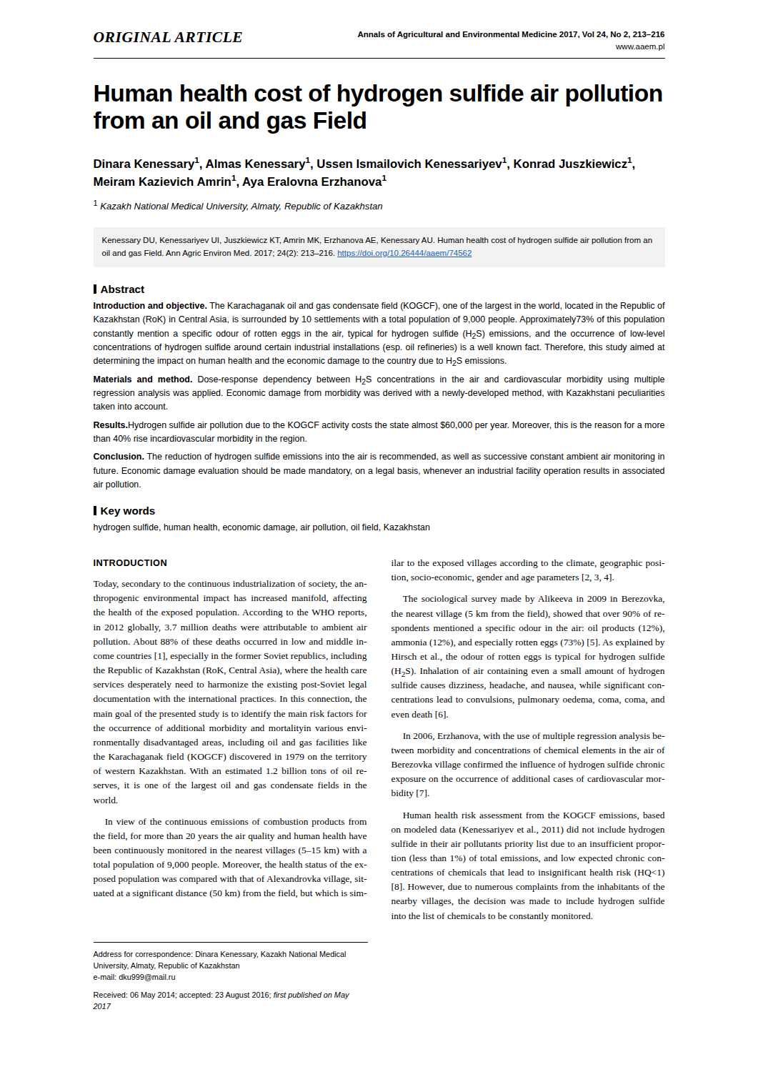ORIGINAL ARTICLE
Annals of Agricultural and Environmental Medicine 2017, Vol 24, No 2, 213–216
www.aaem.pl
Human health cost of hydrogen sulfide air pollution from an oil and gas Field
Dinara Kenessary1, Almas Kenessary1, Ussen Ismailovich Kenessariyev1, Konrad Juszkiewicz1,
Meiram Kazievich Amrin1, Aya Eralovna Erzhanova1
1 Kazakh National Medical University, Almaty, Republic of Kazakhstan
Kenessary DU, Kenessariyev UI, Juszkiewicz KT, Amrin MK, Erzhanova AE, Kenessary AU. Human health cost of hydrogen sulfide air pollution from an oil and gas Field. Ann Agric Environ Med. 2017; 24(2): 213–216. https://doi.org/10.26444/aaem/74562
Abstract
Introduction and objective. The Karachaganak oil and gas condensate field (KOGCF), one of the largest in the world, located in the Republic of Kazakhstan (RoK) in Central Asia, is surrounded by 10 settlements with a total population of 9,000 people. Approximately73% of this population constantly mention a specific odour of rotten eggs in the air, typical for hydrogen sulfide (H2S) emissions, and the occurrence of low-level concentrations of hydrogen sulfide around certain industrial installations (esp. oil refineries) is a well known fact. Therefore, this study aimed at determining the impact on human health and the economic damage to the country due to H2S emissions.
Materials and method. Dose-response dependency between H2S concentrations in the air and cardiovascular morbidity using multiple regression analysis was applied. Economic damage from morbidity was derived with a newly-developed method, with Kazakhstani peculiarities taken into account.
Results. Hydrogen sulfide air pollution due to the KOGCF activity costs the state almost $60,000 per year. Moreover, this is the reason for a more than 40% rise incardiovascular morbidity in the region.
Conclusion. The reduction of hydrogen sulfide emissions into the air is recommended, as well as successive constant ambient air monitoring in future. Economic damage evaluation should be made mandatory, on a legal basis, whenever an industrial facility operation results in associated air pollution.
Key words
hydrogen sulfide, human health, economic damage, air pollution, oil field, Kazakhstan
INTRODUCTION
Today, secondary to the continuous industrialization of society, the anthropogenic environmental impact has increased manifold, affecting the health of the exposed population. According to the WHO reports, in 2012 globally, 3.7 million deaths were attributable to ambient air pollution. About 88% of these deaths occurred in low and middle income countries [1], especially in the former Soviet republics, including the Republic of Kazakhstan (RoK, Central Asia), where the health care services desperately need to harmonize the existing post-Soviet legal documentation with the international practices. In this connection, the main goal of the presented study is to identify the main risk factors for the occurrence of additional morbidity and mortalityin various environmentally disadvantaged areas, including oil and gas facilities like the Karachaganak field (KOGCF) discovered in 1979 on the territory of western Kazakhstan. With an estimated 1.2 billion tons of oil reserves, it is one of the largest oil and gas condensate fields in the world.
In view of the continuous emissions of combustion products from the field, for more than 20 years the air quality and human health have been continuously monitored in the nearest villages (5–15 km) with a total population of 9,000 people. Moreover, the health status of the exposed population was compared with that of Alexandrovka village, situated at a significant distance (50 km) from the field, but which is similar to the exposed villages according to the climate, geographic position, socio-economic, gender and age parameters [2, 3, 4].
The sociological survey made by Alikeeva in 2009 in Berezovka, the nearest village (5 km from the field), showed that over 90% of respondents mentioned a specific odour in the air: oil products (12%), ammonia (12%), and especially rotten eggs (73%) [5]. As explained by Hirsch et al., the odour of rotten eggs is typical for hydrogen sulfide (H2S). Inhalation of air containing even a small amount of hydrogen sulfide causes dizziness, headache, and nausea, while significant concentrations lead to convulsions, pulmonary oedema, coma, coma, and even death [6].
In 2006, Erzhanova, with the use of multiple regression analysis between morbidity and concentrations of chemical elements in the air of Berezovka village confirmed the influence of hydrogen sulfide chronic exposure on the occurrence of additional cases of cardiovascular morbidity [7].
Human health risk assessment from the KOGCF emissions, based on modeled data (Kenessariyev et al., 2011) did not include hydrogen sulfide in their air pollutants priority list due to an insufficient proportion (less than 1%) of total emissions, and low expected chronic concentrations of chemicals that lead to insignificant health risk (HQ<1) [8]. However, due to numerous complaints from the inhabitants of the nearby villages, the decision was made to include hydrogen sulfide into the list of chemicals to be constantly monitored.
Address for correspondence: Dinara Kenessary, Kazakh National Medical University, Almaty, Republic of Kazakhstan
e-mail: dku999@mail.ru
Received: 06 May 2014; accepted: 23 August 2016; first published on May 2017